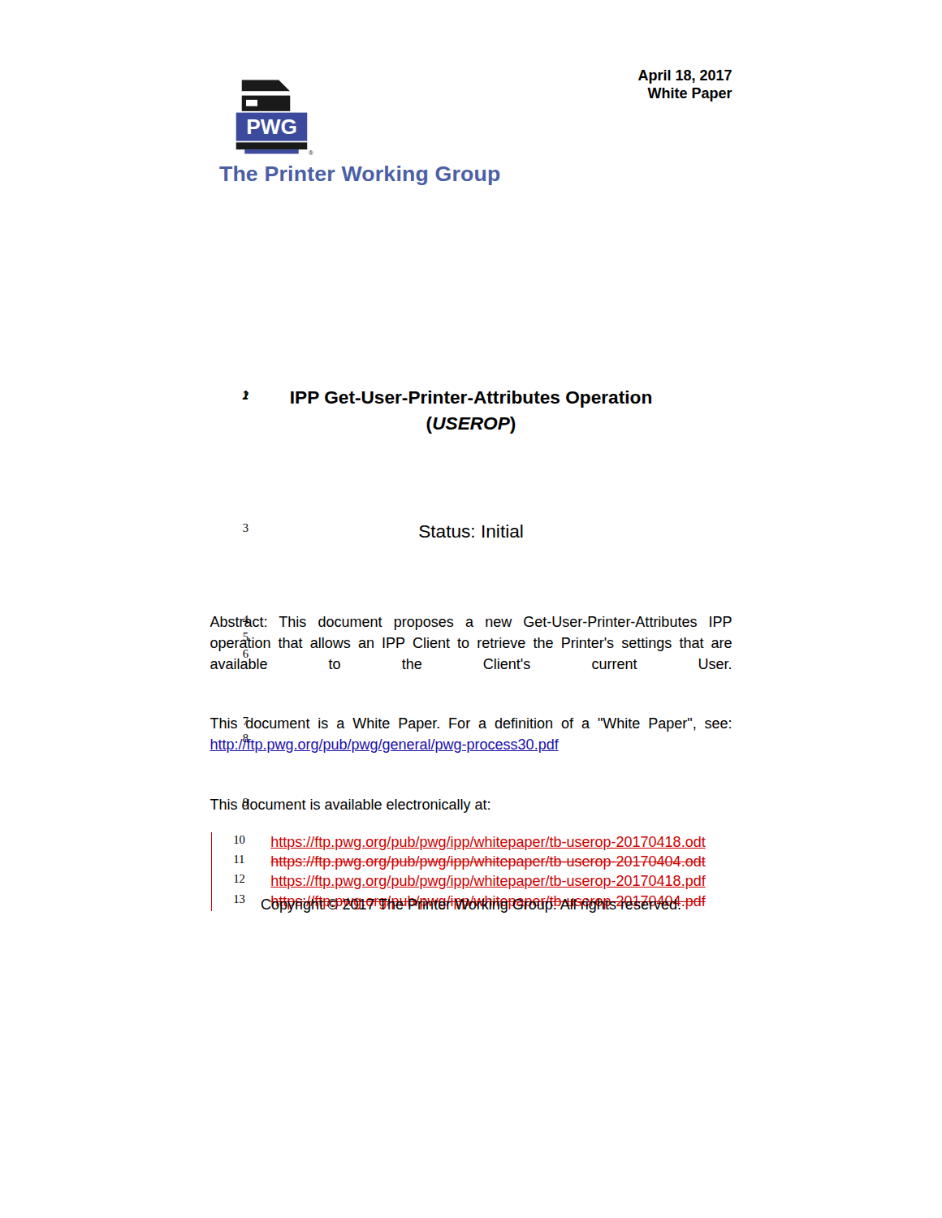April 18, 2017
White Paper
PWG ®
The Printer Working Group
1 IPP Get-User-Printer-Attributes Operation
2(USEROP)
3 Status: Initial
4 5 6 Abstract: This document proposes a new Get-User-Printer-Attributes IPP operation that allows an IPP Client to retrieve the Printer's settings that are available to the Client's current User.
7 8 This document is a White Paper. For a definition of a "White Paper", see: http://ftp.pwg.org/pub/pwg/general/pwg-process30.pdf
9 This document is available electronically at:
10 https://ftp.pwg.org/pub/pwg/ipp/whitepaper/tb-userop-20170418.odt
11 https://ftp.pwg.org/pub/pwg/ipp/whitepaper/tb-userop-20170404.odt
12 https://ftp.pwg.org/pub/pwg/ipp/whitepaper/tb-userop-20170418.pdf
13 https://ftp.pwg.org/pub/pwg/ipp/whitepaper/tb-userop-20170404.pdf
Copyright © 2017 The Printer Working Group. All rights reserved.